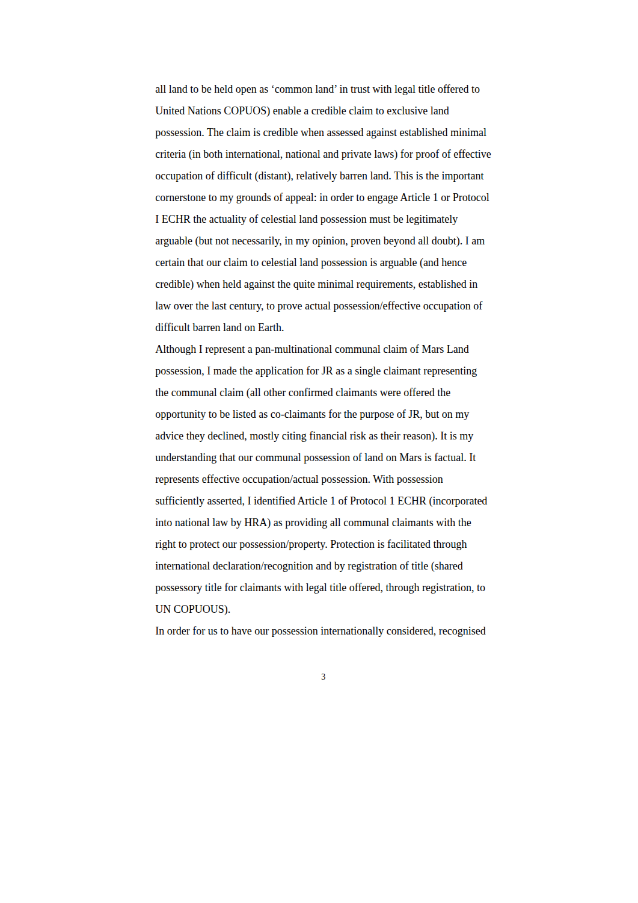all land to be held open as ‘common land’ in trust with legal title offered to United Nations COPUOS) enable a credible claim to exclusive land possession. The claim is credible when assessed against established minimal criteria (in both international, national and private laws) for proof of effective occupation of difficult (distant), relatively barren land. This is the important cornerstone to my grounds of appeal: in order to engage Article 1 or Protocol I ECHR the actuality of celestial land possession must be legitimately arguable (but not necessarily, in my opinion, proven beyond all doubt). I am certain that our claim to celestial land possession is arguable (and hence credible) when held against the quite minimal requirements, established in law over the last century, to prove actual possession/effective occupation of difficult barren land on Earth.
Although I represent a pan-multinational communal claim of Mars Land possession, I made the application for JR as a single claimant representing the communal claim (all other confirmed claimants were offered the opportunity to be listed as co-claimants for the purpose of JR, but on my advice they declined, mostly citing financial risk as their reason). It is my understanding that our communal possession of land on Mars is factual. It represents effective occupation/actual possession. With possession sufficiently asserted, I identified Article 1 of Protocol 1 ECHR (incorporated into national law by HRA) as providing all communal claimants with the right to protect our possession/property. Protection is facilitated through international declaration/recognition and by registration of title (shared possessory title for claimants with legal title offered, through registration, to UN COPUOUS).
In order for us to have our possession internationally considered, recognised
3